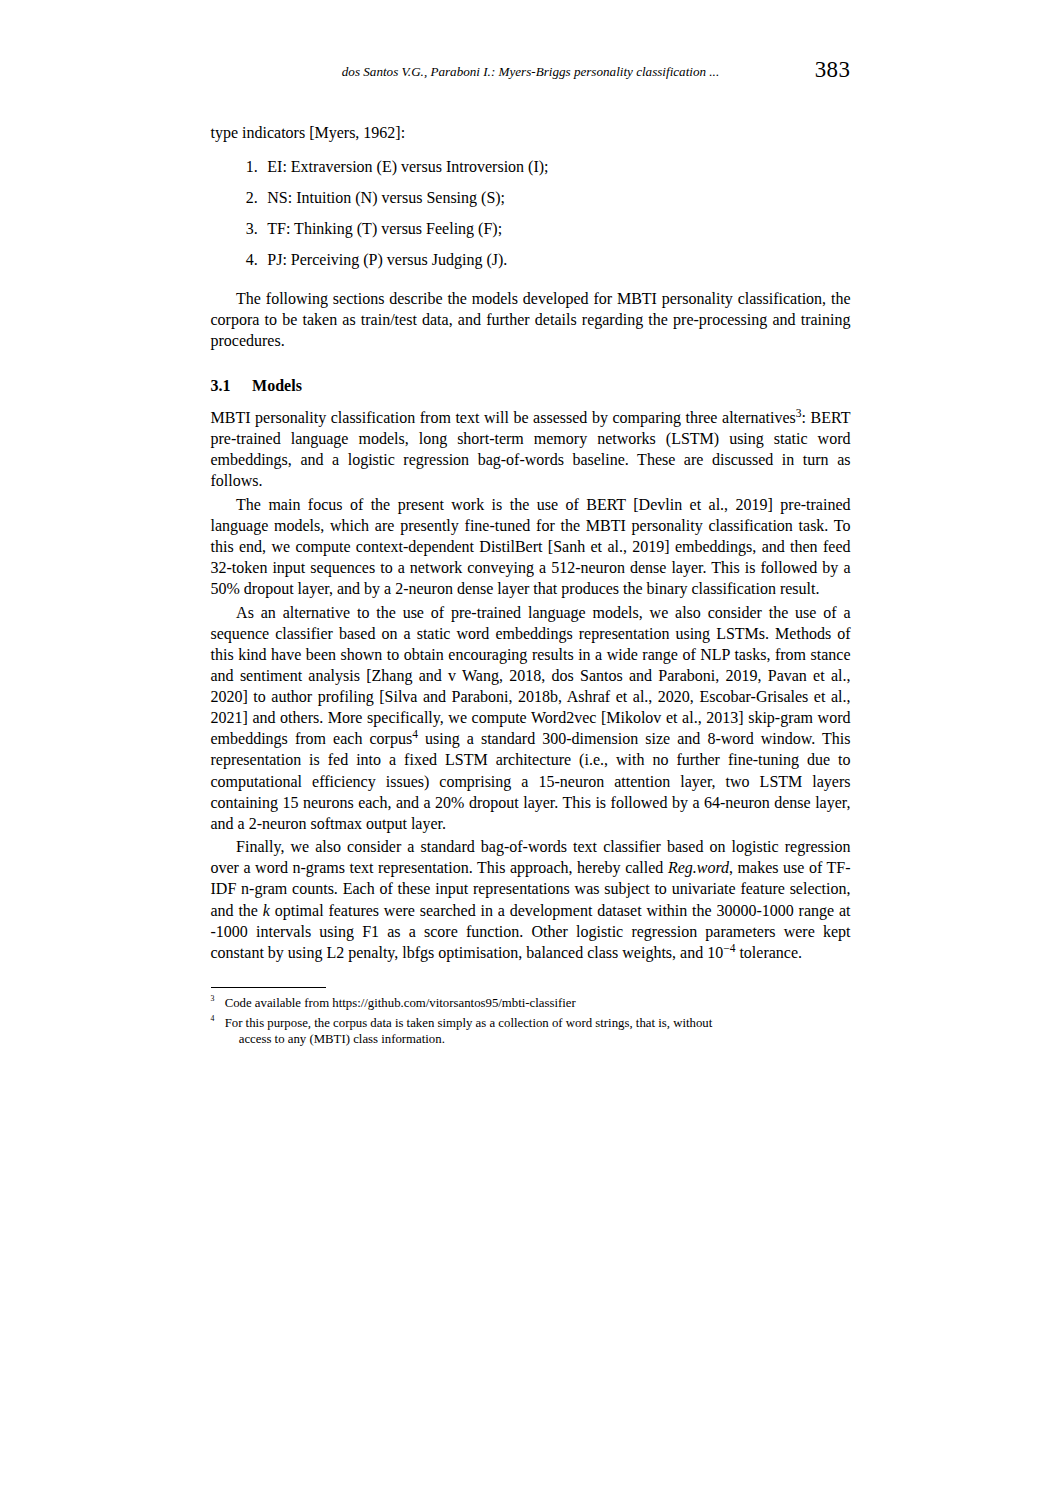dos Santos V.G., Paraboni I.: Myers-Briggs personality classification ... 383
type indicators [Myers, 1962]:
EI: Extraversion (E) versus Introversion (I);
NS: Intuition (N) versus Sensing (S);
TF: Thinking (T) versus Feeling (F);
PJ: Perceiving (P) versus Judging (J).
The following sections describe the models developed for MBTI personality classification, the corpora to be taken as train/test data, and further details regarding the pre-processing and training procedures.
3.1 Models
MBTI personality classification from text will be assessed by comparing three alternatives3: BERT pre-trained language models, long short-term memory networks (LSTM) using static word embeddings, and a logistic regression bag-of-words baseline. These are discussed in turn as follows.
The main focus of the present work is the use of BERT [Devlin et al., 2019] pre-trained language models, which are presently fine-tuned for the MBTI personality classification task. To this end, we compute context-dependent DistilBert [Sanh et al., 2019] embeddings, and then feed 32-token input sequences to a network conveying a 512-neuron dense layer. This is followed by a 50% dropout layer, and by a 2-neuron dense layer that produces the binary classification result.
As an alternative to the use of pre-trained language models, we also consider the use of a sequence classifier based on a static word embeddings representation using LSTMs. Methods of this kind have been shown to obtain encouraging results in a wide range of NLP tasks, from stance and sentiment analysis [Zhang and v Wang, 2018, dos Santos and Paraboni, 2019, Pavan et al., 2020] to author profiling [Silva and Paraboni, 2018b, Ashraf et al., 2020, Escobar-Grisales et al., 2021] and others. More specifically, we compute Word2vec [Mikolov et al., 2013] skip-gram word embeddings from each corpus4 using a standard 300-dimension size and 8-word window. This representation is fed into a fixed LSTM architecture (i.e., with no further fine-tuning due to computational efficiency issues) comprising a 15-neuron attention layer, two LSTM layers containing 15 neurons each, and a 20% dropout layer. This is followed by a 64-neuron dense layer, and a 2-neuron softmax output layer.
Finally, we also consider a standard bag-of-words text classifier based on logistic regression over a word n-grams text representation. This approach, hereby called Reg.word, makes use of TF-IDF n-gram counts. Each of these input representations was subject to univariate feature selection, and the k optimal features were searched in a development dataset within the 30000-1000 range at -1000 intervals using F1 as a score function. Other logistic regression parameters were kept constant by using L2 penalty, lbfgs optimisation, balanced class weights, and 10−4 tolerance.
3
Code available from https://github.com/vitorsantos95/mbti-classifier
4
For this purpose, the corpus data is taken simply as a collection of word strings, that is, withoutaccess to any (MBTI) class information.